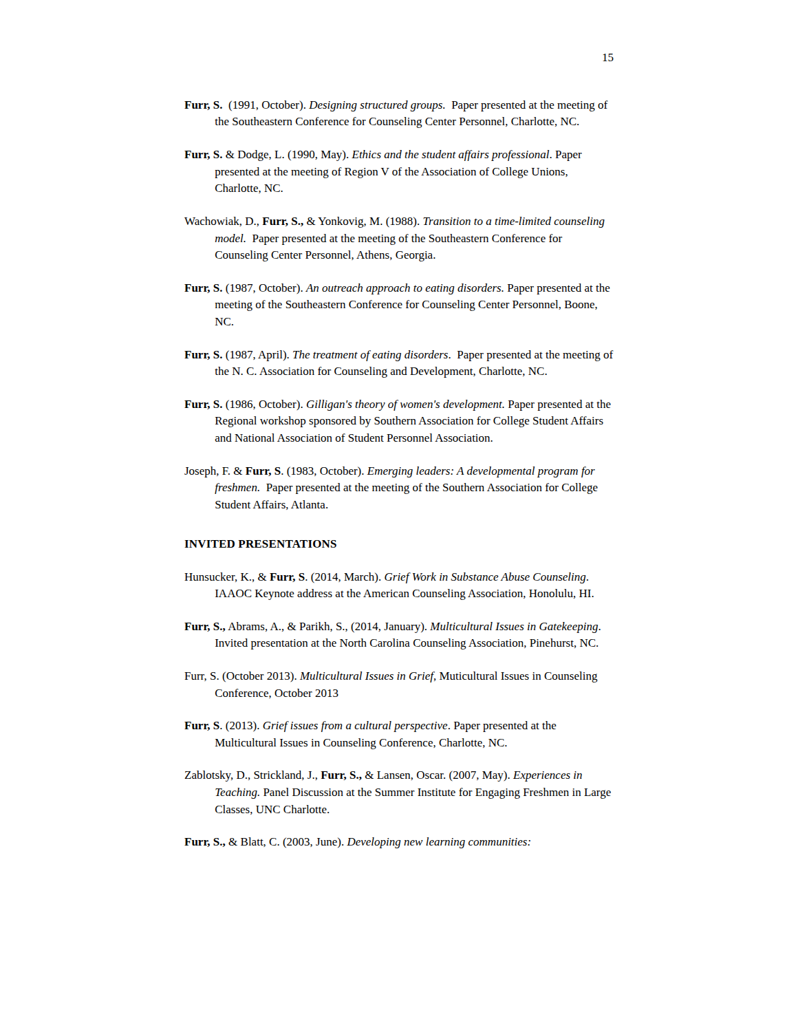15
Furr, S. (1991, October). Designing structured groups. Paper presented at the meeting of the Southeastern Conference for Counseling Center Personnel, Charlotte, NC.
Furr, S. & Dodge, L. (1990, May). Ethics and the student affairs professional. Paper presented at the meeting of Region V of the Association of College Unions, Charlotte, NC.
Wachowiak, D., Furr, S., & Yonkovig, M. (1988). Transition to a time-limited counseling model. Paper presented at the meeting of the Southeastern Conference for Counseling Center Personnel, Athens, Georgia.
Furr, S. (1987, October). An outreach approach to eating disorders. Paper presented at the meeting of the Southeastern Conference for Counseling Center Personnel, Boone, NC.
Furr, S. (1987, April). The treatment of eating disorders. Paper presented at the meeting of the N. C. Association for Counseling and Development, Charlotte, NC.
Furr, S. (1986, October). Gilligan's theory of women's development. Paper presented at the Regional workshop sponsored by Southern Association for College Student Affairs and National Association of Student Personnel Association.
Joseph, F. & Furr, S. (1983, October). Emerging leaders: A developmental program for freshmen. Paper presented at the meeting of the Southern Association for College Student Affairs, Atlanta.
INVITED PRESENTATIONS
Hunsucker, K., & Furr, S. (2014, March). Grief Work in Substance Abuse Counseling. IAAOC Keynote address at the American Counseling Association, Honolulu, HI.
Furr, S., Abrams, A., & Parikh, S., (2014, January). Multicultural Issues in Gatekeeping. Invited presentation at the North Carolina Counseling Association, Pinehurst, NC.
Furr, S. (October 2013). Multicultural Issues in Grief, Muticultural Issues in Counseling Conference, October 2013
Furr, S. (2013). Grief issues from a cultural perspective. Paper presented at the Multicultural Issues in Counseling Conference, Charlotte, NC.
Zablotsky, D., Strickland, J., Furr, S., & Lansen, Oscar. (2007, May). Experiences in Teaching. Panel Discussion at the Summer Institute for Engaging Freshmen in Large Classes, UNC Charlotte.
Furr, S., & Blatt, C. (2003, June). Developing new learning communities: